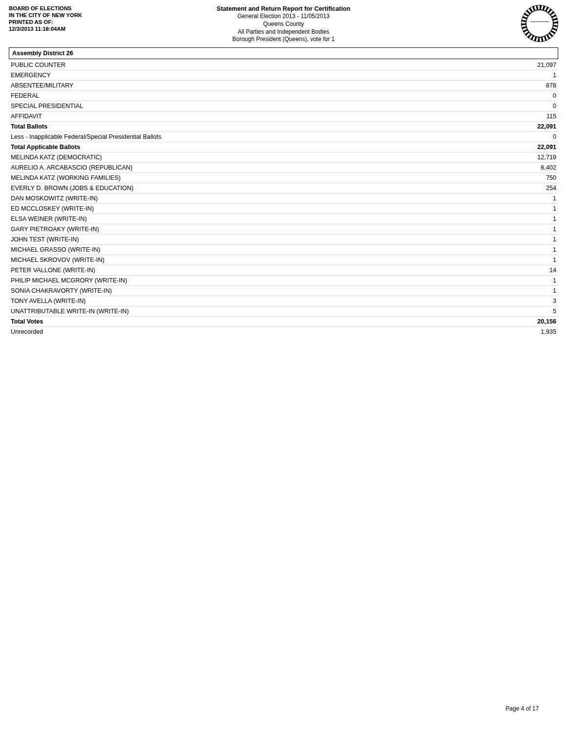BOARD OF ELECTIONS
IN THE CITY OF NEW YORK
PRINTED AS OF:
12/3/2013 11:18:04AM
Statement and Return Report for Certification
General Election 2013 - 11/05/2013
Queens County
All Parties and Independent Bodies
Borough President (Queens), vote for 1
Assembly District 26
| PUBLIC COUNTER | 21,097 |
| EMERGENCY | 1 |
| ABSENTEE/MILITARY | 878 |
| FEDERAL | 0 |
| SPECIAL PRESIDENTIAL | 0 |
| AFFIDAVIT | 115 |
| Total Ballots | 22,091 |
| Less - Inapplicable Federal/Special Presidential Ballots | 0 |
| Total Applicable Ballots | 22,091 |
| MELINDA KATZ (DEMOCRATIC) | 12,719 |
| AURELIO A. ARCABASCIO (REPUBLICAN) | 6,402 |
| MELINDA KATZ (WORKING FAMILIES) | 750 |
| EVERLY D. BROWN (JOBS & EDUCATION) | 254 |
| DAN MOSKOWITZ (WRITE-IN) | 1 |
| ED MCCLOSKEY (WRITE-IN) | 1 |
| ELSA WEINER (WRITE-IN) | 1 |
| GARY PIETROAKY (WRITE-IN) | 1 |
| JOHN TEST (WRITE-IN) | 1 |
| MICHAEL GRASSO (WRITE-IN) | 1 |
| MICHAEL SKROVOV (WRITE-IN) | 1 |
| PETER VALLONE (WRITE-IN) | 14 |
| PHILIP MICHAEL MCGRORY (WRITE-IN) | 1 |
| SONIA CHAKRAVORTY (WRITE-IN) | 1 |
| TONY AVELLA (WRITE-IN) | 3 |
| UNATTRIBUTABLE WRITE-IN (WRITE-IN) | 5 |
| Total Votes | 20,156 |
| Unrecorded | 1,935 |
Page 4 of 17